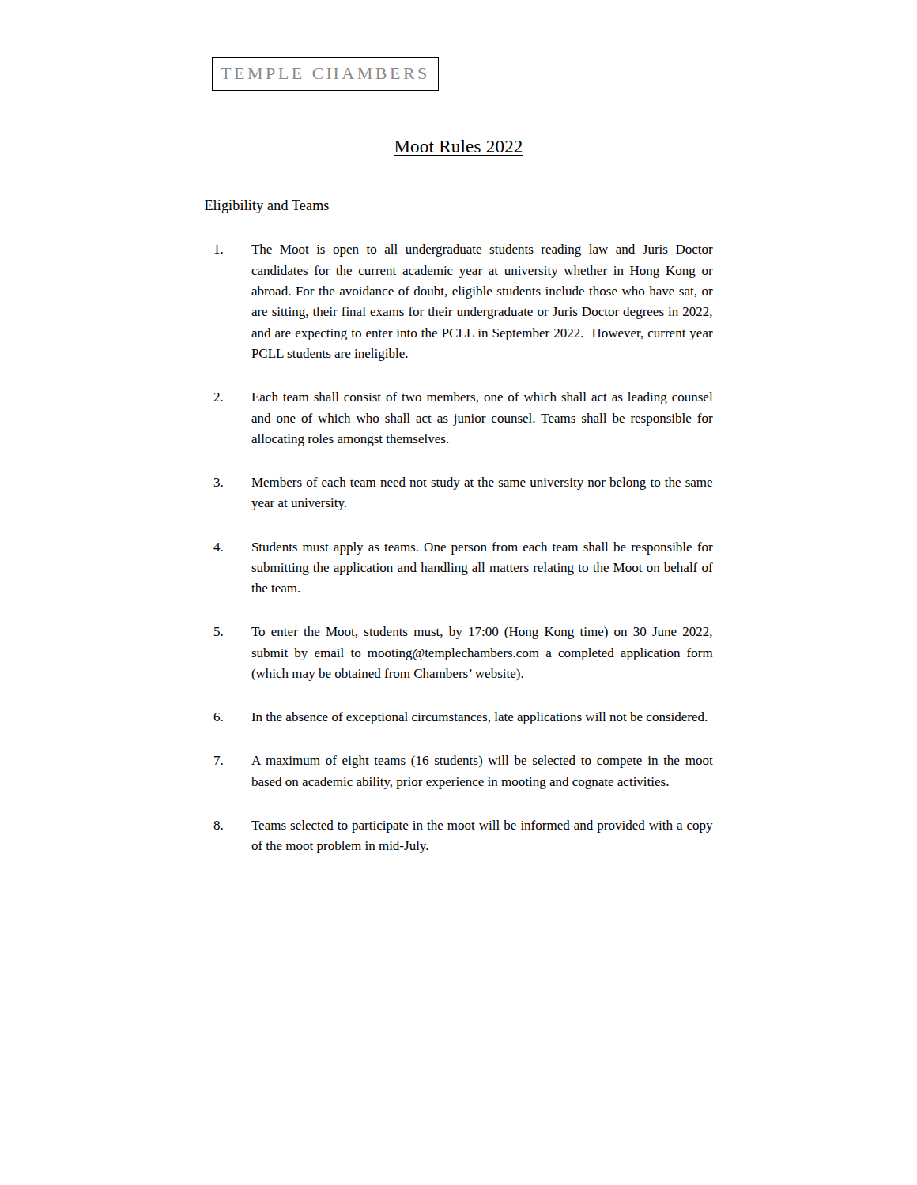Temple Chambers
Moot Rules 2022
Eligibility and Teams
The Moot is open to all undergraduate students reading law and Juris Doctor candidates for the current academic year at university whether in Hong Kong or abroad. For the avoidance of doubt, eligible students include those who have sat, or are sitting, their final exams for their undergraduate or Juris Doctor degrees in 2022, and are expecting to enter into the PCLL in September 2022. However, current year PCLL students are ineligible.
Each team shall consist of two members, one of which shall act as leading counsel and one of which who shall act as junior counsel. Teams shall be responsible for allocating roles amongst themselves.
Members of each team need not study at the same university nor belong to the same year at university.
Students must apply as teams. One person from each team shall be responsible for submitting the application and handling all matters relating to the Moot on behalf of the team.
To enter the Moot, students must, by 17:00 (Hong Kong time) on 30 June 2022, submit by email to mooting@templechambers.com a completed application form (which may be obtained from Chambers’ website).
In the absence of exceptional circumstances, late applications will not be considered.
A maximum of eight teams (16 students) will be selected to compete in the moot based on academic ability, prior experience in mooting and cognate activities.
Teams selected to participate in the moot will be informed and provided with a copy of the moot problem in mid-July.